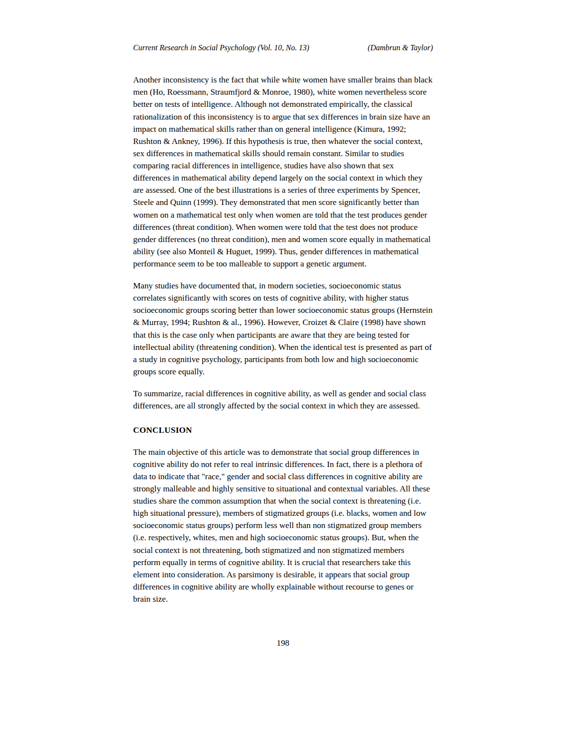Current Research in Social Psychology (Vol. 10, No. 13) (Dambrun & Taylor)
Another inconsistency is the fact that while white women have smaller brains than black men (Ho, Roessmann, Straumfjord & Monroe, 1980), white women nevertheless score better on tests of intelligence. Although not demonstrated empirically, the classical rationalization of this inconsistency is to argue that sex differences in brain size have an impact on mathematical skills rather than on general intelligence (Kimura, 1992; Rushton & Ankney, 1996). If this hypothesis is true, then whatever the social context, sex differences in mathematical skills should remain constant. Similar to studies comparing racial differences in intelligence, studies have also shown that sex differences in mathematical ability depend largely on the social context in which they are assessed. One of the best illustrations is a series of three experiments by Spencer, Steele and Quinn (1999). They demonstrated that men score significantly better than women on a mathematical test only when women are told that the test produces gender differences (threat condition). When women were told that the test does not produce gender differences (no threat condition), men and women score equally in mathematical ability (see also Monteil & Huguet, 1999). Thus, gender differences in mathematical performance seem to be too malleable to support a genetic argument.
Many studies have documented that, in modern societies, socioeconomic status correlates significantly with scores on tests of cognitive ability, with higher status socioeconomic groups scoring better than lower socioeconomic status groups (Hernstein & Murray, 1994; Rushton & al., 1996). However, Croizet & Claire (1998) have shown that this is the case only when participants are aware that they are being tested for intellectual ability (threatening condition). When the identical test is presented as part of a study in cognitive psychology, participants from both low and high socioeconomic groups score equally.
To summarize, racial differences in cognitive ability, as well as gender and social class differences, are all strongly affected by the social context in which they are assessed.
CONCLUSION
The main objective of this article was to demonstrate that social group differences in cognitive ability do not refer to real intrinsic differences. In fact, there is a plethora of data to indicate that "race," gender and social class differences in cognitive ability are strongly malleable and highly sensitive to situational and contextual variables. All these studies share the common assumption that when the social context is threatening (i.e. high situational pressure), members of stigmatized groups (i.e. blacks, women and low socioeconomic status groups) perform less well than non stigmatized group members (i.e. respectively, whites, men and high socioeconomic status groups). But, when the social context is not threatening, both stigmatized and non stigmatized members perform equally in terms of cognitive ability. It is crucial that researchers take this element into consideration. As parsimony is desirable, it appears that social group differences in cognitive ability are wholly explainable without recourse to genes or brain size.
198